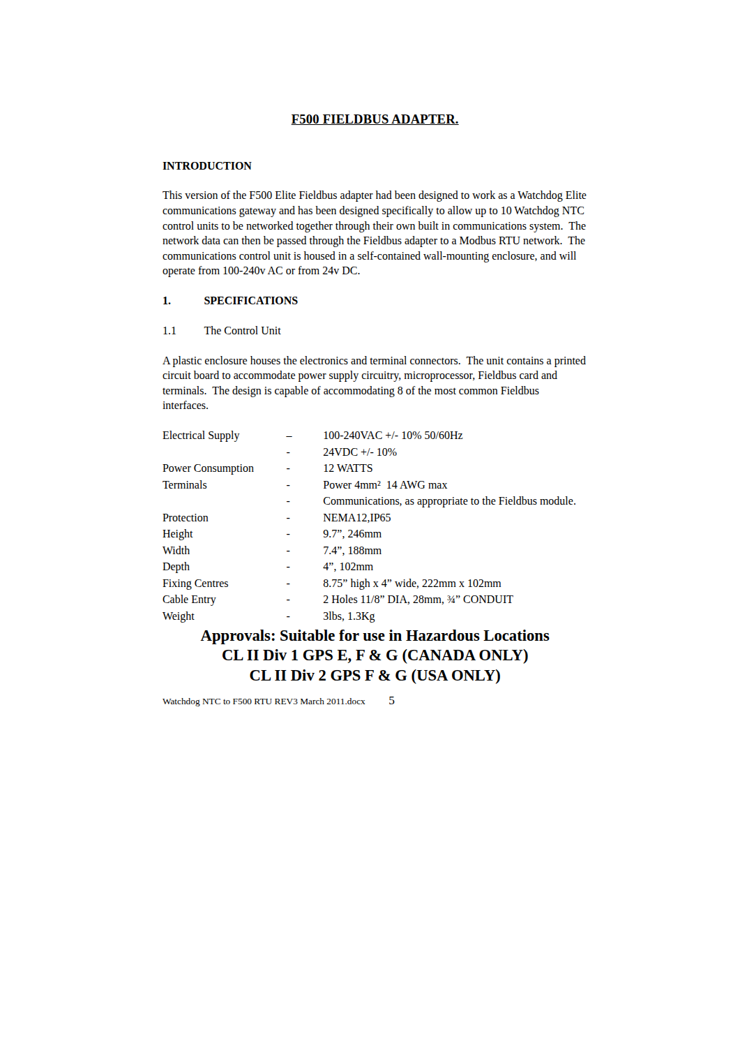F500 FIELDBUS ADAPTER.
INTRODUCTION
This version of the F500 Elite Fieldbus adapter had been designed to work as a Watchdog Elite communications gateway and has been designed specifically to allow up to 10 Watchdog NTC control units to be networked together through their own built in communications system. The network data can then be passed through the Fieldbus adapter to a Modbus RTU network. The communications control unit is housed in a self-contained wall-mounting enclosure, and will operate from 100-240v AC or from 24v DC.
1. SPECIFICATIONS
1.1 The Control Unit
A plastic enclosure houses the electronics and terminal connectors. The unit contains a printed circuit board to accommodate power supply circuitry, microprocessor, Fieldbus card and terminals. The design is capable of accommodating 8 of the most common Fieldbus interfaces.
| Electrical Supply | – | 100-240VAC +/- 10% 50/60Hz |
| | - | 24VDC +/- 10% |
| Power Consumption | - | 12 WATTS |
| Terminals | - | Power 4mm² 14 AWG max |
| | - | Communications, as appropriate to the Fieldbus module. |
| Protection | - | NEMA12,IP65 |
| Height | - | 9.7”, 246mm |
| Width | - | 7.4”, 188mm |
| Depth | - | 4”, 102mm |
| Fixing Centres | - | 8.75” high x 4” wide, 222mm x 102mm |
| Cable Entry | - | 2 Holes 11/8” DIA, 28mm, ¾” CONDUIT |
| Weight | - | 3lbs, 1.3Kg |
Approvals: Suitable for use in Hazardous Locations CL II Div 1 GPS E, F & G (CANADA ONLY) CL II Div 2 GPS F & G (USA ONLY)
Watchdog NTC to F500 RTU REV3 March 2011.docx 5